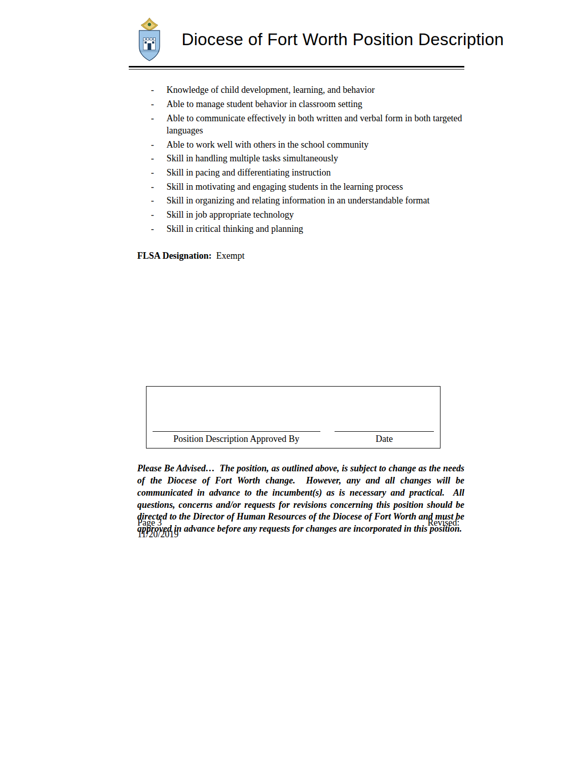Diocese of Fort Worth Position Description
Knowledge of child development, learning, and behavior
Able to manage student behavior in classroom setting
Able to communicate effectively in both written and verbal form in both targetedlanguages
Able to work well with others in the school community
Skill in handling multiple tasks simultaneously
Skill in pacing and differentiating instruction
Skill in motivating and engaging students in the learning process
Skill in organizing and relating information in an understandable format
Skill in job appropriate technology
Skill in critical thinking and planning
FLSA Designation: Exempt
Position Description Approved By
Date
Please Be Advised… The position, as outlined above, is subject to change as the needs of the Diocese of Fort Worth change. However, any and all changes will be communicated in advance to the incumbent(s) as is necessary and practical. All questions, concerns and/or requests for revisions concerning this position should be directed to the Director of Human Resources of the Diocese of Fort Worth and must be approved in advance before any requests for changes are incorporated in this position.
Page 3
11/20/2019
Revised: